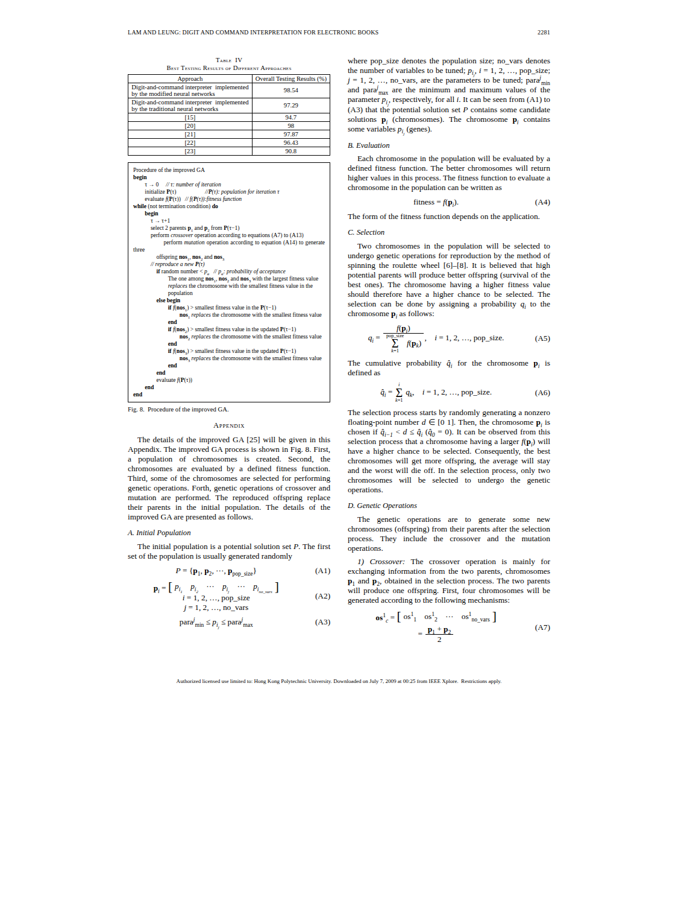Lam and Leung: Digit and Command Interpretation for Electronic Books
2281
Table IV Best Testing Results of Different Approaches
| Approach | Overall Testing Results (%) |
| --- | --- |
| Digit-and-command interpreter implemented by the modified neural networks | 98.54 |
| Digit-and-command interpreter implemented by the traditional neural networks | 97.29 |
| [15] | 94.7 |
| [20] | 98 |
| [21] | 97.87 |
| [22] | 96.43 |
| [23] | 90.8 |
Procedure of the improved GA
begin
τ → 0 // τ: number of iteration
initialize P(τ) //P(τ): population for iteration τ
evaluate f(P(τ)) // f(P(τ)):fitness function
while (not termination condition) do
begin
τ → τ+1
select 2 parents p1 and p2 from P(τ−1)
perform crossover operation according to equations (A7) to (A13)
perform mutation operation according to equation (A14) to generate three
offspring nos1, nos2 and nos3
// reproduce a new P(τ)
if random number < pa // pa: probability of acceptance
The one among nos1, nos2 and nos3 with the largest fitness value
replaces the chromosome with the smallest fitness value in the
population
else begin
if f(nos1) > smallest fitness value in the P(τ−1)
nos1 replaces the chromosome with the smallest fitness value
end
if f(nos2) > smallest fitness value in the updated P(τ−1)
nos2 replaces the chromosome with the smallest fitness value
end
if f(nos3) > smallest fitness value in the updated P(τ−1)
nos3 replaces the chromosome with the smallest fitness value
end
end
evaluate f(P(τ))
end
end
Fig. 8. Procedure of the improved GA.
Appendix
The details of the improved GA [25] will be given in this Appendix. The improved GA process is shown in Fig. 8. First, a population of chromosomes is created. Second, the chromosomes are evaluated by a defined fitness function. Third, some of the chromosomes are selected for performing genetic operations. Forth, genetic operations of crossover and mutation are performed. The reproduced offspring replace their parents in the initial population. The details of the improved GA are presented as follows.
A. Initial Population
The initial population is a potential solution set P. The first set of the population is usually generated randomly
P = {p1, p2, ···, ppop_size}
(A1)
pi = [pi1 pi2 ··· pij ··· pino_vars]
i = 1, 2, …, pop_size
j = 1, 2, …, no_vars
(A2)
parajmin ≤ pij ≤ parajmax
(A3)
where pop_size denotes the population size; no_vars denotes the number of variables to be tuned; pij, i = 1, 2, …, pop_size; j = 1, 2, …, no_vars, are the parameters to be tuned; parajmin and parajmax are the minimum and maximum values of the parameter pij, respectively, for all i. It can be seen from (A1) to (A3) that the potential solution set P contains some candidate solutions pi (chromosomes). The chromosome pi contains some variables pij (genes).
B. Evaluation
Each chromosome in the population will be evaluated by a defined fitness function. The better chromosomes will return higher values in this process. The fitness function to evaluate a chromosome in the population can be written as
fitness = f(pi).
(A4)
The form of the fitness function depends on the application.
C. Selection
Two chromosomes in the population will be selected to undergo genetic operations for reproduction by the method of spinning the roulette wheel [6]–[8]. It is believed that high potential parents will produce better offspring (survival of the best ones). The chromosome having a higher fitness value should therefore have a higher chance to be selected. The selection can be done by assigning a probability qi to the chromosome pi as follows:
qi = f(pi) pop_size Σ k=1 f(pk) , i = 1, 2, …, pop_size.
(A5)
The cumulative probability q̂i for the chromosome pi is defined as
q̂i = i Σ k=1 qk, i = 1, 2, …, pop_size.
(A6)
The selection process starts by randomly generating a nonzero floating-point number d ∈ [0 1]. Then, the chromosome pi is chosen if q̂i−1 < d ≤ q̂i (q̂0 = 0). It can be observed from this selection process that a chromosome having a larger f(pi) will have a higher chance to be selected. Consequently, the best chromosomes will get more offspring, the average will stay and the worst will die off. In the selection process, only two chromosomes will be selected to undergo the genetic operations.
D. Genetic Operations
The genetic operations are to generate some new chromosomes (offspring) from their parents after the selection process. They include the crossover and the mutation operations.
1) Crossover: The crossover operation is mainly for exchanging information from the two parents, chromosomes p1 and p2, obtained in the selection process. The two parents will produce one offspring. First, four chromosomes will be generated according to the following mechanisms:
os1c = [os11 os12 ··· os1no_vars]
= p1 + p2 2
(A7)
Authorized licensed use limited to: Hong Kong Polytechnic University. Downloaded on July 7, 2009 at 00:25 from IEEE Xplore. Restrictions apply.